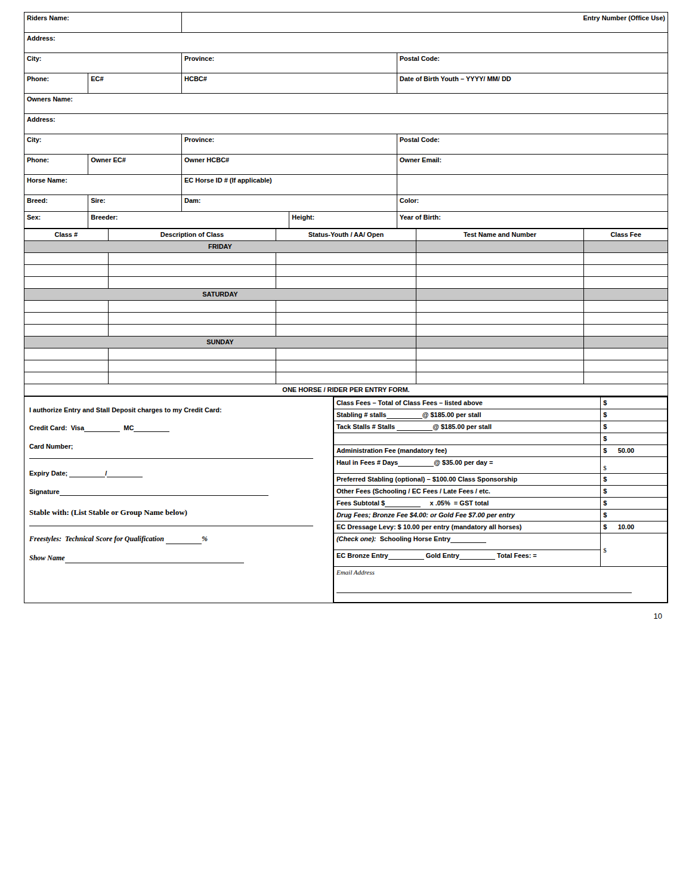| Riders Name: | Entry Number (Office Use) |
| Address: |
| City: | Province: | Postal Code: |
| Phone: | EC# | HCBC# | Date of Birth Youth – YYYY/ MM/ DD |
| Owners Name: |
| Address: |
| City: | Province: | Postal Code: |
| Phone: | Owner EC# | Owner HCBC# | Owner Email: |
| Horse Name: | EC Horse ID # (If applicable) | |
| Breed: | Sire: | Dam: | Color: |
| Sex: | Breeder: | Height: | Year of Birth: |
| Class # | Description of Class | Status-Youth / AA/ Open | Test Name and Number | Class Fee |
| FRIDAY | | |
| SATURDAY | | |
| SUNDAY | | |
| ONE HORSE / RIDER PER ENTRY FORM. |
| I authorize Entry and Stall Deposit charges to my Credit Card: Credit Card: Visa MC Card Number; Expiry Date; / Signature Stable with: (List Stable or Group Name below) Freestyles: Technical Score for Qualification % Show Name | / Class Fees – Total of Class Fees – listed above / $ / / Stabling # stalls @ $185.00 per stall / $ / / Tack Stalls # Stalls @ $185.00 per stall / $ / / / $ / / Administration Fee (mandatory fee) / $ 50.00 / / Haul in Fees # Days @ $35.00 per day = / $ / / Preferred Stabling (optional) – $100.00 Class Sponsorship / $ / / Other Fees (Schooling / EC Fees / Late Fees / etc. / $ / / Fees Subtotal $ x .05% = GST total / $ / / Drug Fees; Bronze Fee $4.00: or Gold Fee $7.00 per entry / $ / / EC Dressage Levy: $ 10.00 per entry (mandatory all horses) / $ 10.00 / / (Check one): Schooling Horse Entry / $ / / EC Bronze Entry Gold Entry Total Fees: = / / Email Address / |
10